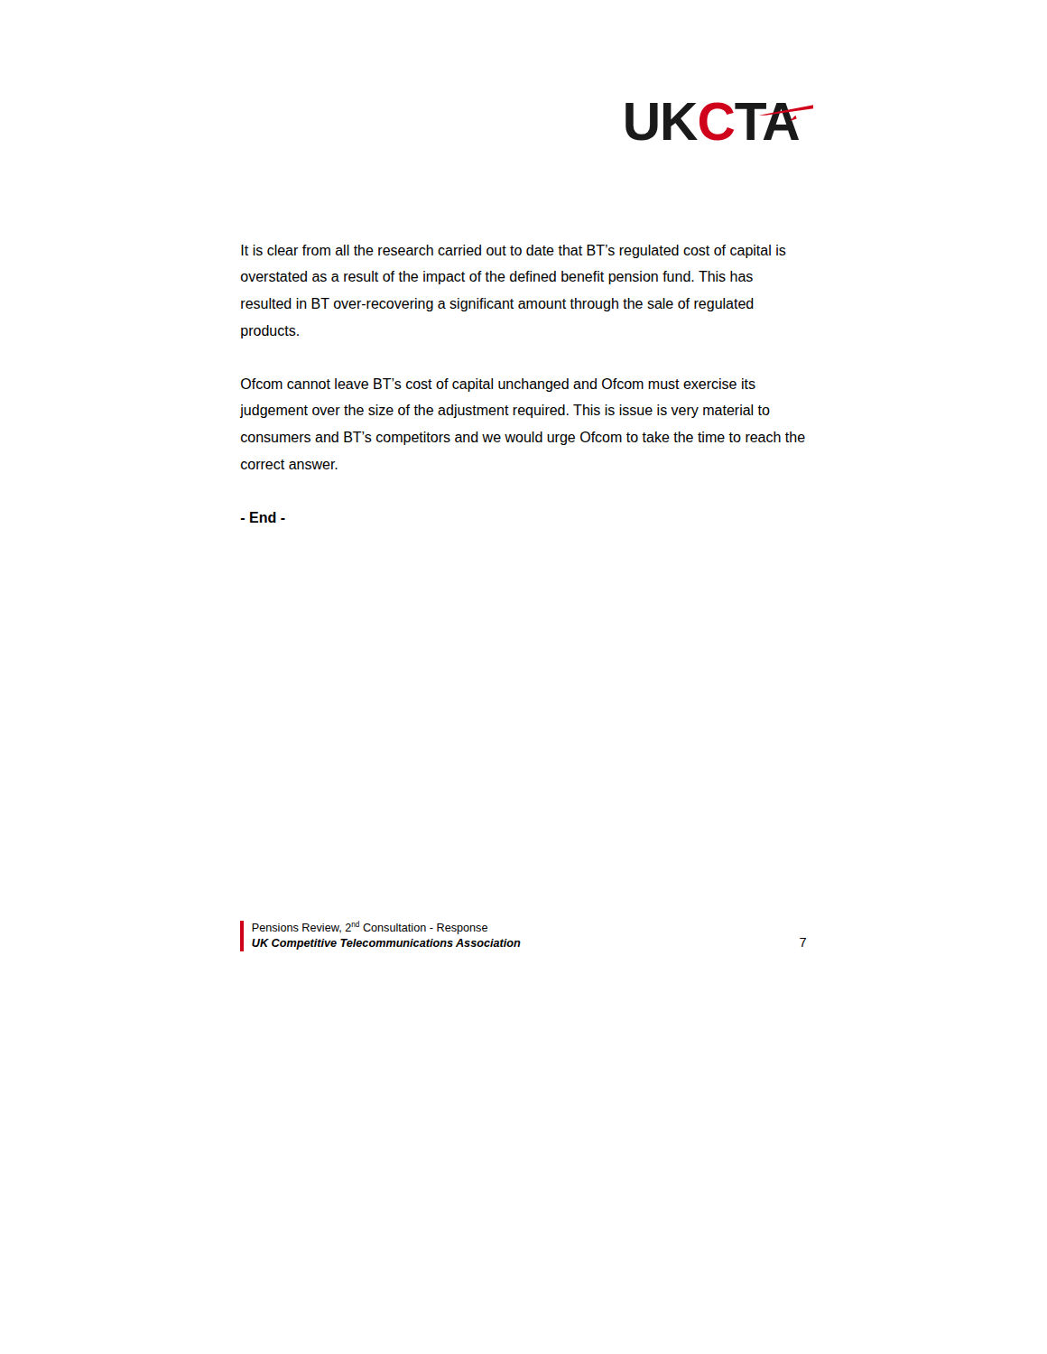UK CTA
It is clear from all the research carried out to date that BT’s regulated cost of capital is overstated as a result of the impact of the defined benefit pension fund. This has resulted in BT over-recovering a significant amount through the sale of regulated products.
Ofcom cannot leave BT’s cost of capital unchanged and Ofcom must exercise its judgement over the size of the adjustment required. This is issue is very material to consumers and BT’s competitors and we would urge Ofcom to take the time to reach the correct answer.
- End -
Pensions Review, 2nd Consultation - Response
UK Competitive Telecommunications Association
7